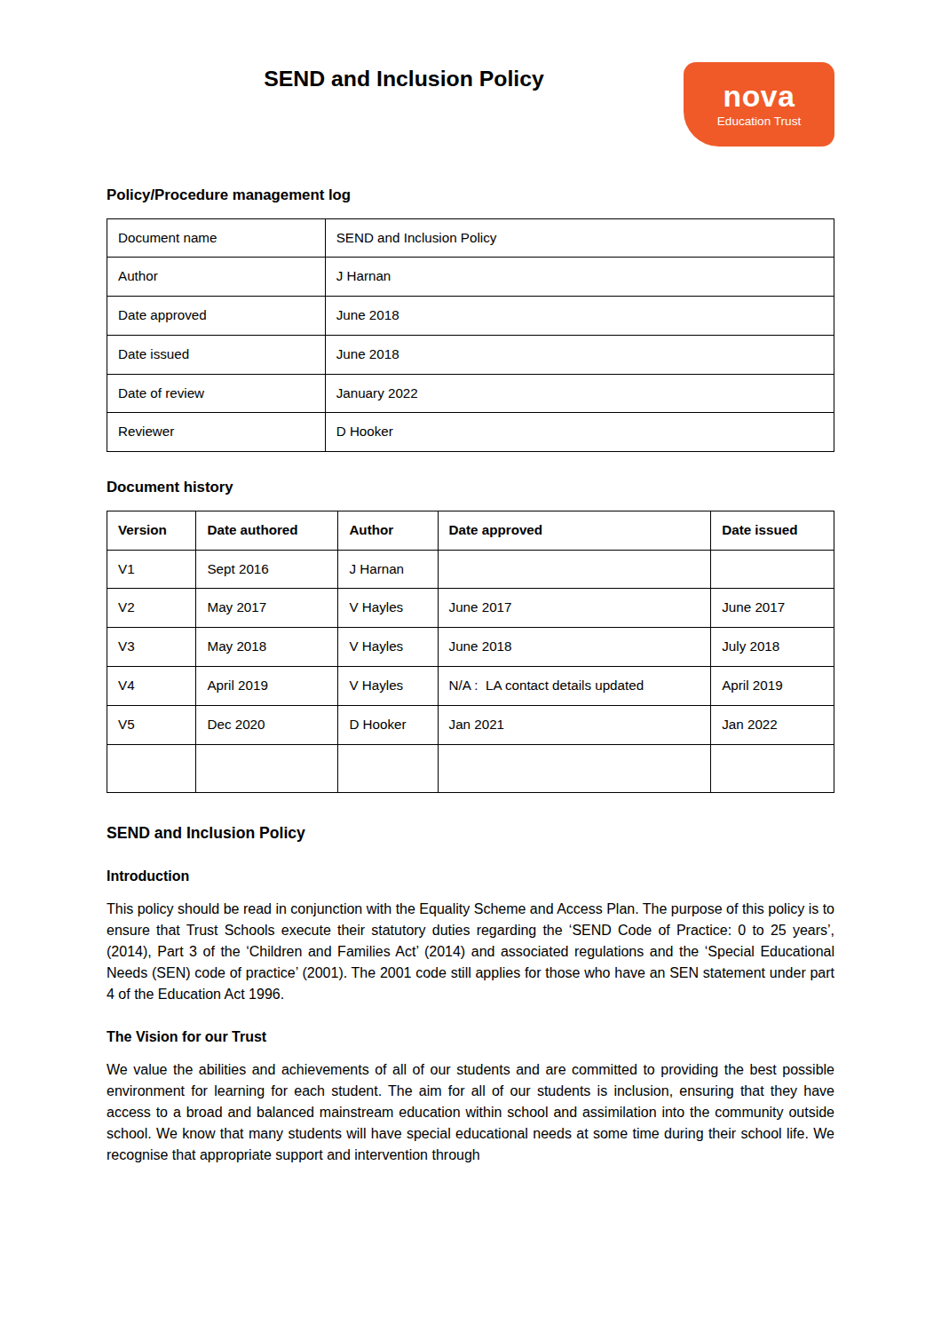nova Education Trust
SEND and Inclusion Policy
Policy/Procedure management log
| Document name | SEND and Inclusion Policy |
| Author | J Harnan |
| Date approved | June 2018 |
| Date issued | June 2018 |
| Date of review | January 2022 |
| Reviewer | D Hooker |
Document history
| Version | Date authored | Author | Date approved | Date issued |
| --- | --- | --- | --- | --- |
| V1 | Sept 2016 | J Harnan | | |
| V2 | May 2017 | V Hayles | June 2017 | June 2017 |
| V3 | May 2018 | V Hayles | June 2018 | July 2018 |
| V4 | April 2019 | V Hayles | N/A : LA contact details updated | April 2019 |
| V5 | Dec 2020 | D Hooker | Jan 2021 | Jan 2022 |
SEND and Inclusion Policy
Introduction
This policy should be read in conjunction with the Equality Scheme and Access Plan. The purpose of this policy is to ensure that Trust Schools execute their statutory duties regarding the ‘SEND Code of Practice: 0 to 25 years’, (2014), Part 3 of the ‘Children and Families Act’ (2014) and associated regulations and the ‘Special Educational Needs (SEN) code of practice’ (2001). The 2001 code still applies for those who have an SEN statement under part 4 of the Education Act 1996.
The Vision for our Trust
We value the abilities and achievements of all of our students and are committed to providing the best possible environment for learning for each student. The aim for all of our students is inclusion, ensuring that they have access to a broad and balanced mainstream education within school and assimilation into the community outside school. We know that many students will have special educational needs at some time during their school life. We recognise that appropriate support and intervention through